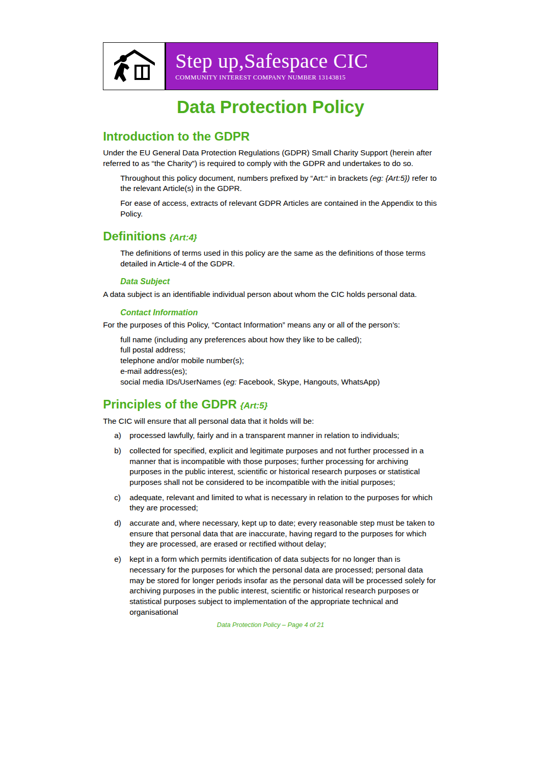Step up,Safespace CIC
COMMUNITY INTEREST COMPANY NUMBER 13143815
Data Protection Policy
Introduction to the GDPR
Under the EU General Data Protection Regulations (GDPR) Small Charity Support (herein after referred to as “the Charity”) is required to comply with the GDPR and undertakes to do so.
Throughout this policy document, numbers prefixed by “Art:“ in brackets (eg: {Art:5}) refer to the relevant Article(s) in the GDPR.
For ease of access, extracts of relevant GDPR Articles are contained in the Appendix to this Policy.
Definitions {Art:4}
The definitions of terms used in this policy are the same as the definitions of those terms detailed in Article-4 of the GDPR.
Data Subject
A data subject is an identifiable individual person about whom the CIC holds personal data.
Contact Information
For the purposes of this Policy, “Contact Information” means any or all of the person’s:
full name (including any preferences about how they like to be called);
full postal address;
telephone and/or mobile number(s);
e-mail address(es);
social media IDs/UserNames (eg: Facebook, Skype, Hangouts, WhatsApp)
Principles of the GDPR {Art:5}
The CIC will ensure that all personal data that it holds will be:
processed lawfully, fairly and in a transparent manner in relation to individuals;
collected for specified, explicit and legitimate purposes and not further processed in a manner that is incompatible with those purposes; further processing for archiving purposes in the public interest, scientific or historical research purposes or statistical purposes shall not be considered to be incompatible with the initial purposes;
adequate, relevant and limited to what is necessary in relation to the purposes for which they are processed;
accurate and, where necessary, kept up to date; every reasonable step must be taken to ensure that personal data that are inaccurate, having regard to the purposes for which they are processed, are erased or rectified without delay;
kept in a form which permits identification of data subjects for no longer than is necessary for the purposes for which the personal data are processed; personal data may be stored for longer periods insofar as the personal data will be processed solely for archiving purposes in the public interest, scientific or historical research purposes or statistical purposes subject to implementation of the appropriate technical and organisational
Data Protection Policy – Page 4 of 21